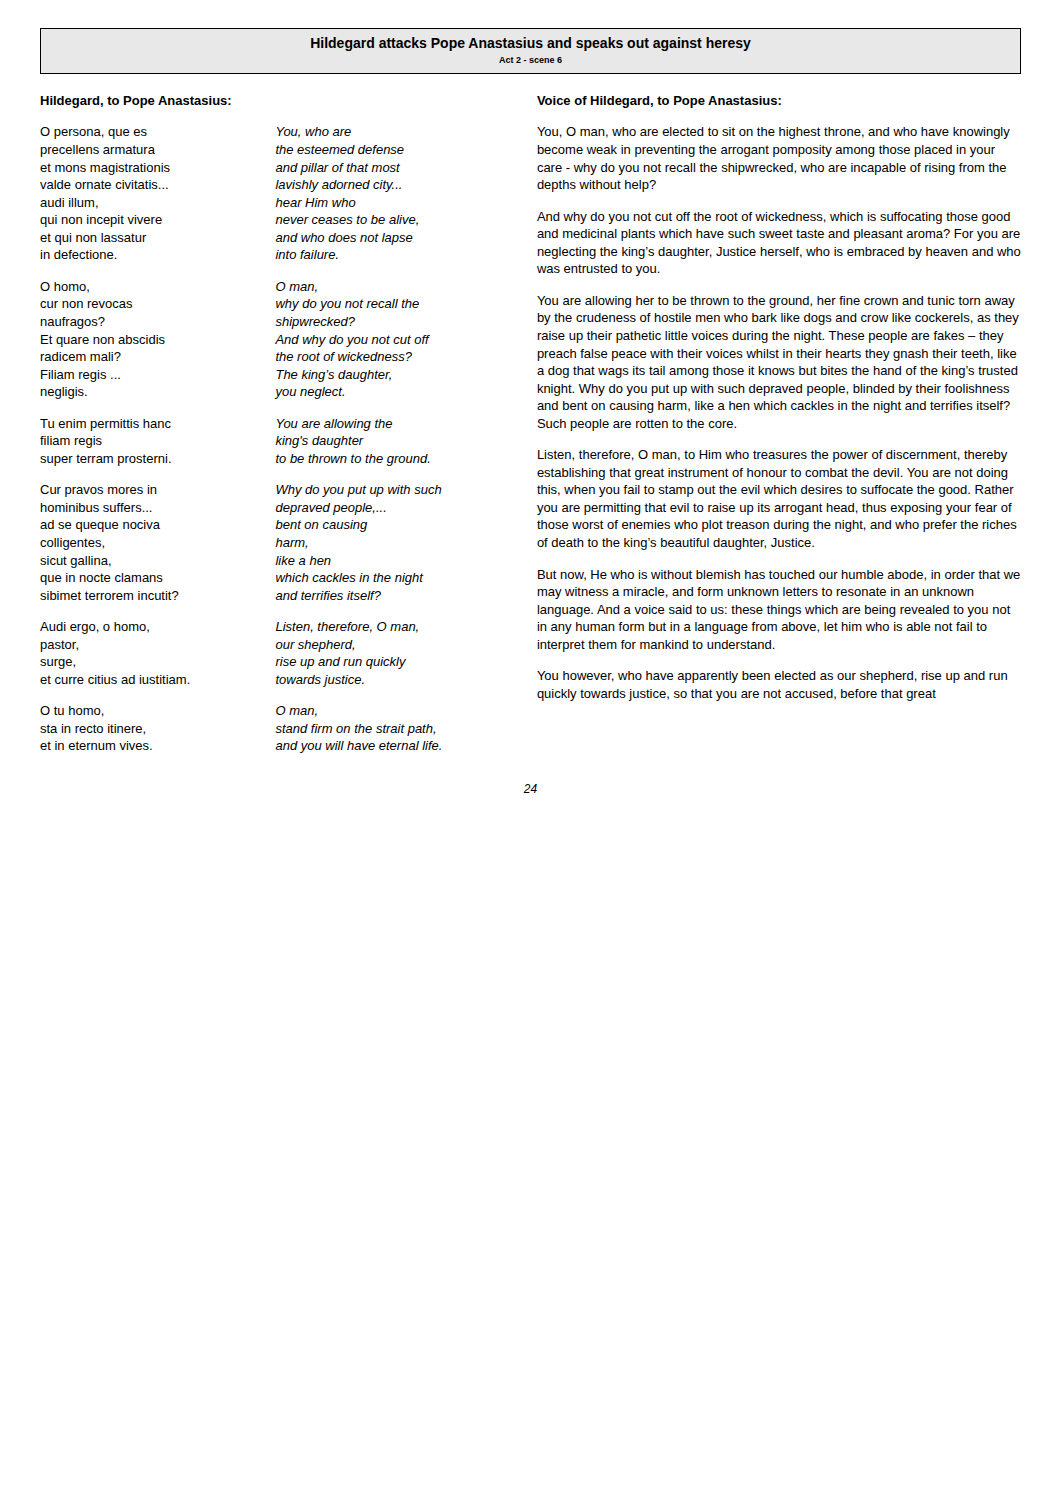Hildegard attacks Pope Anastasius and speaks out against heresy
Act 2 - scene 6
Hildegard, to Pope Anastasius:
| O persona, que es | You, who are |
| precellens armatura | the esteemed defense |
| et mons magistrationis | and pillar of that most |
| valde ornate civitatis... | lavishly adorned city... |
| audi illum, | hear Him who |
| qui non incepit vivere | never ceases to be alive, |
| et qui non lassatur | and who does not lapse |
| in defectione. | into failure. |
| O homo, | O man, |
| cur non revocas | why do you not recall the |
| naufragos? | shipwrecked? |
| Et quare non abscidis | And why do you not cut off |
| radicem mali? | the root of wickedness? |
| Filiam regis ... | The king’s daughter, |
| negligis. | you neglect. |
| Tu enim permittis hanc | You are allowing the |
| filiam regis | king's daughter |
| super terram prosterni. | to be thrown to the ground. |
| Cur pravos mores in | Why do you put up with such |
| hominibus suffers... | depraved people,... |
| ad se queque nociva | bent on causing |
| colligentes, | harm, |
| sicut gallina, | like a hen |
| que in nocte clamans | which cackles in the night |
| sibimet terrorem incutit? | and terrifies itself? |
| Audi ergo, o homo, | Listen, therefore, O man, |
| pastor, | our shepherd, |
| surge, | rise up and run quickly |
| et curre citius ad iustitiam. | towards justice. |
| O tu homo, | O man, |
| sta in recto itinere, | stand firm on the strait path, |
| et in eternum vives. | and you will have eternal life. |
Voice of Hildegard, to Pope Anastasius:
You, O man, who are elected to sit on the highest throne, and who have knowingly become weak in preventing the arrogant pomposity among those placed in your care - why do you not recall the shipwrecked, who are incapable of rising from the depths without help?
And why do you not cut off the root of wickedness, which is suffocating those good and medicinal plants which have such sweet taste and pleasant aroma? For you are neglecting the king’s daughter, Justice herself, who is embraced by heaven and who was entrusted to you.
You are allowing her to be thrown to the ground, her fine crown and tunic torn away by the crudeness of hostile men who bark like dogs and crow like cockerels, as they raise up their pathetic little voices during the night. These people are fakes – they preach false peace with their voices whilst in their hearts they gnash their teeth, like a dog that wags its tail among those it knows but bites the hand of the king’s trusted knight. Why do you put up with such depraved people, blinded by their foolishness and bent on causing harm, like a hen which cackles in the night and terrifies itself? Such people are rotten to the core.
Listen, therefore, O man, to Him who treasures the power of discernment, thereby establishing that great instrument of honour to combat the devil. You are not doing this, when you fail to stamp out the evil which desires to suffocate the good. Rather you are permitting that evil to raise up its arrogant head, thus exposing your fear of those worst of enemies who plot treason during the night, and who prefer the riches of death to the king’s beautiful daughter, Justice.
But now, He who is without blemish has touched our humble abode, in order that we may witness a miracle, and form unknown letters to resonate in an unknown language. And a voice said to us: these things which are being revealed to you not in any human form but in a language from above, let him who is able not fail to interpret them for mankind to understand.
You however, who have apparently been elected as our shepherd, rise up and run quickly towards justice, so that you are not accused, before that great
24